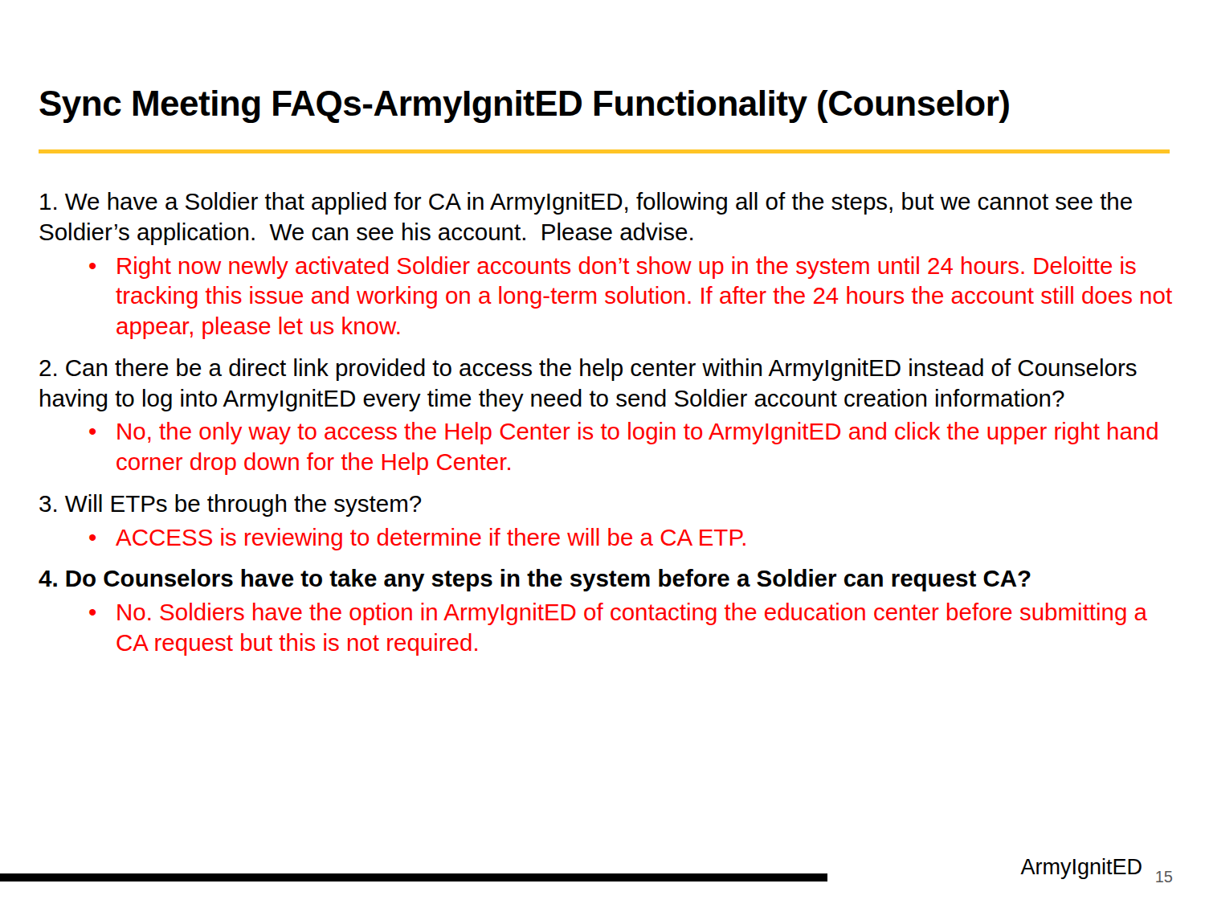Sync Meeting FAQs-ArmyIgnitED Functionality (Counselor)
1. We have a Soldier that applied for CA in ArmyIgnitED, following all of the steps, but we cannot see the Soldier’s application. We can see his account. Please advise.
Right now newly activated Soldier accounts don’t show up in the system until 24 hours. Deloitte is tracking this issue and working on a long-term solution. If after the 24 hours the account still does not appear, please let us know.
2. Can there be a direct link provided to access the help center within ArmyIgnitED instead of Counselors having to log into ArmyIgnitED every time they need to send Soldier account creation information?
No, the only way to access the Help Center is to login to ArmyIgnitED and click the upper right hand corner drop down for the Help Center.
3. Will ETPs be through the system?
ACCESS is reviewing to determine if there will be a CA ETP.
4. Do Counselors have to take any steps in the system before a Soldier can request CA?
No. Soldiers have the option in ArmyIgnitED of contacting the education center before submitting a CA request but this is not required.
ArmyIgnitED
15